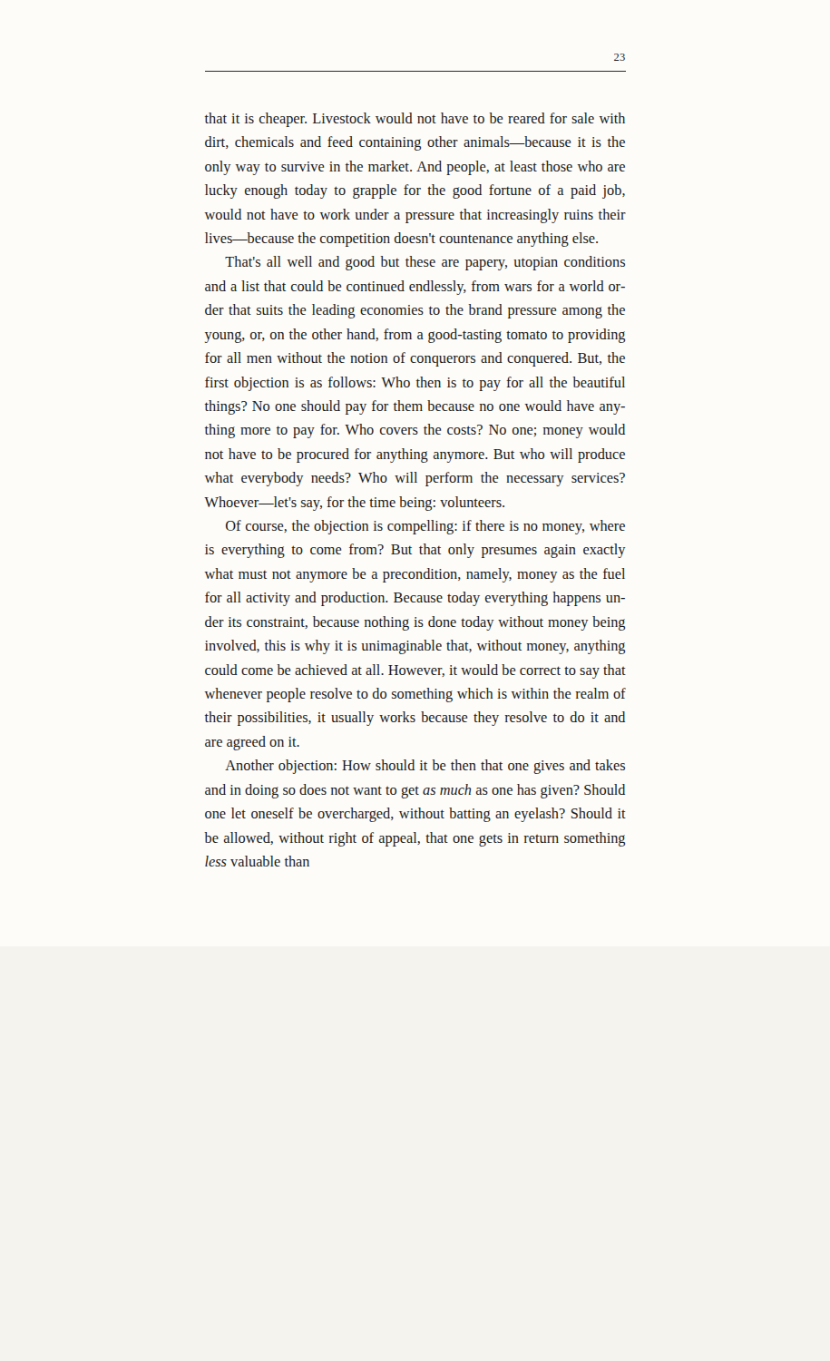23
that it is cheaper. Livestock would not have to be reared for sale with dirt, chemicals and feed containing other animals—because it is the only way to survive in the market. And people, at least those who are lucky enough today to grapple for the good fortune of a paid job, would not have to work under a pressure that increasingly ruins their lives—because the competition doesn't countenance anything else.
That's all well and good but these are papery, utopian conditions and a list that could be continued endlessly, from wars for a world order that suits the leading economies to the brand pressure among the young, or, on the other hand, from a good-tasting tomato to providing for all men without the notion of conquerors and conquered. But, the first objection is as follows: Who then is to pay for all the beautiful things? No one should pay for them because no one would have anything more to pay for. Who covers the costs? No one; money would not have to be procured for anything anymore. But who will produce what everybody needs? Who will perform the necessary services? Whoever—let's say, for the time being: volunteers.
Of course, the objection is compelling: if there is no money, where is everything to come from? But that only presumes again exactly what must not anymore be a precondition, namely, money as the fuel for all activity and production. Because today everything happens under its constraint, because nothing is done today without money being involved, this is why it is unimaginable that, without money, anything could come be achieved at all. However, it would be correct to say that whenever people resolve to do something which is within the realm of their possibilities, it usually works because they resolve to do it and are agreed on it.
Another objection: How should it be then that one gives and takes and in doing so does not want to get as much as one has given? Should one let oneself be overcharged, without batting an eyelash? Should it be allowed, without right of appeal, that one gets in return something less valuable than